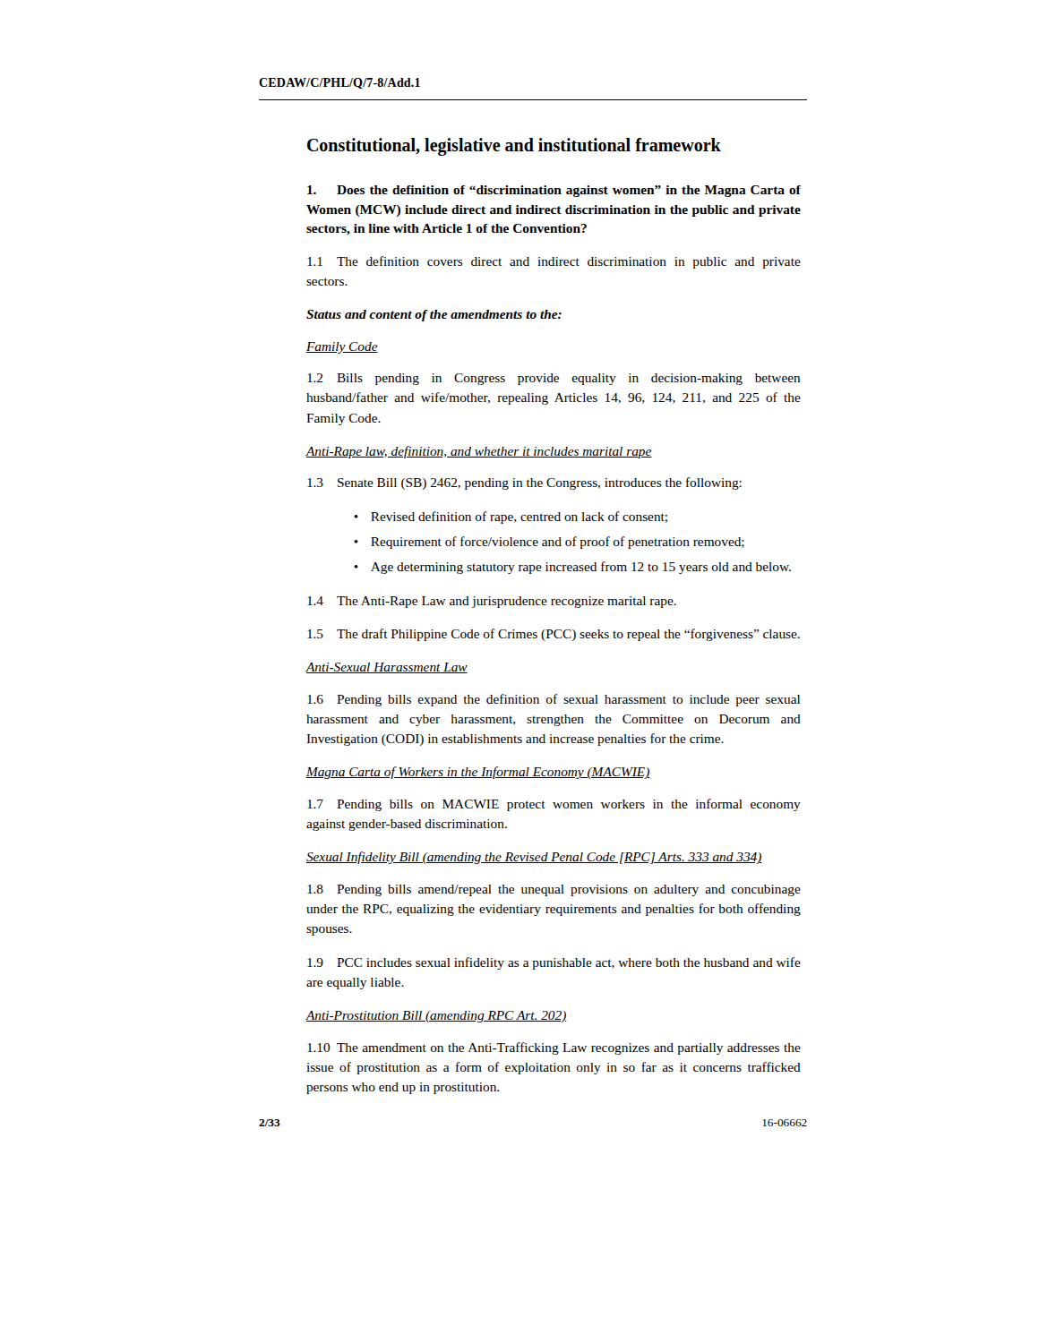CEDAW/C/PHL/Q/7-8/Add.1
Constitutional, legislative and institutional framework
1. Does the definition of “discrimination against women” in the Magna Carta of Women (MCW) include direct and indirect discrimination in the public and private sectors, in line with Article 1 of the Convention?
1.1 The definition covers direct and indirect discrimination in public and private sectors.
Status and content of the amendments to the:
Family Code
1.2 Bills pending in Congress provide equality in decision-making between husband/father and wife/mother, repealing Articles 14, 96, 124, 211, and 225 of the Family Code.
Anti-Rape law, definition, and whether it includes marital rape
1.3 Senate Bill (SB) 2462, pending in the Congress, introduces the following:
Revised definition of rape, centred on lack of consent;
Requirement of force/violence and of proof of penetration removed;
Age determining statutory rape increased from 12 to 15 years old and below.
1.4 The Anti-Rape Law and jurisprudence recognize marital rape.
1.5 The draft Philippine Code of Crimes (PCC) seeks to repeal the “forgiveness” clause.
Anti-Sexual Harassment Law
1.6 Pending bills expand the definition of sexual harassment to include peer sexual harassment and cyber harassment, strengthen the Committee on Decorum and Investigation (CODI) in establishments and increase penalties for the crime.
Magna Carta of Workers in the Informal Economy (MACWIE)
1.7 Pending bills on MACWIE protect women workers in the informal economy against gender-based discrimination.
Sexual Infidelity Bill (amending the Revised Penal Code [RPC] Arts. 333 and 334)
1.8 Pending bills amend/repeal the unequal provisions on adultery and concubinage under the RPC, equalizing the evidentiary requirements and penalties for both offending spouses.
1.9 PCC includes sexual infidelity as a punishable act, where both the husband and wife are equally liable.
Anti-Prostitution Bill (amending RPC Art. 202)
1.10 The amendment on the Anti-Trafficking Law recognizes and partially addresses the issue of prostitution as a form of exploitation only in so far as it concerns trafficked persons who end up in prostitution.
2/33 16-06662